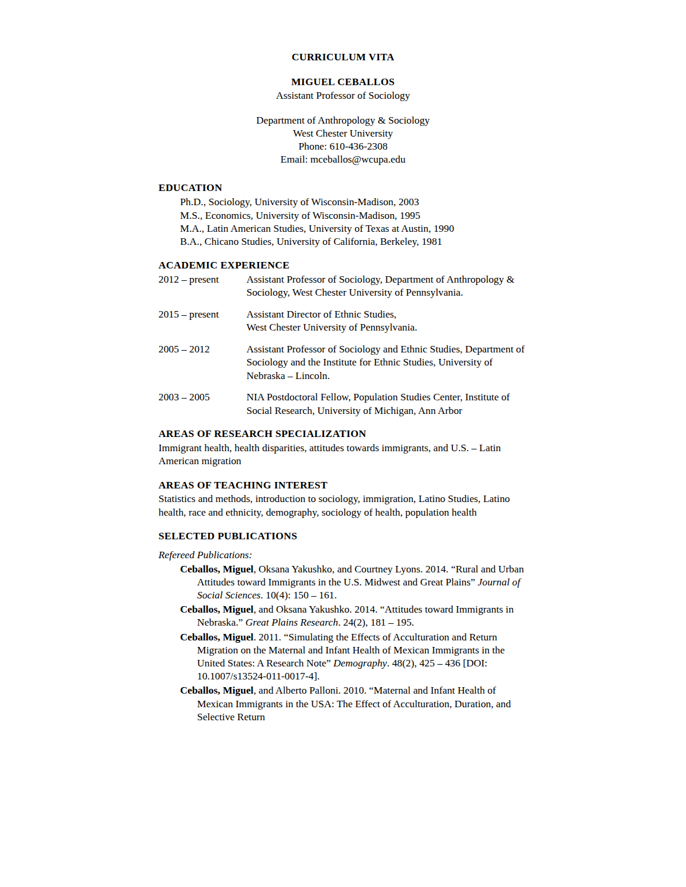CURRICULUM VITA
MIGUEL CEBALLOS
Assistant Professor of Sociology
Department of Anthropology & Sociology
West Chester University
Phone: 610-436-2308
Email: mceballos@wcupa.edu
EDUCATION
Ph.D., Sociology, University of Wisconsin-Madison, 2003
M.S., Economics, University of Wisconsin-Madison, 1995
M.A., Latin American Studies, University of Texas at Austin, 1990
B.A., Chicano Studies, University of California, Berkeley, 1981
ACADEMIC EXPERIENCE
| 2012 – present | Assistant Professor of Sociology, Department of Anthropology & Sociology, West Chester University of Pennsylvania. |
| 2015 – present | Assistant Director of Ethnic Studies, West Chester University of Pennsylvania. |
| 2005 – 2012 | Assistant Professor of Sociology and Ethnic Studies, Department of Sociology and the Institute for Ethnic Studies, University of Nebraska – Lincoln. |
| 2003 – 2005 | NIA Postdoctoral Fellow, Population Studies Center, Institute of Social Research, University of Michigan, Ann Arbor |
AREAS OF RESEARCH SPECIALIZATION
Immigrant health, health disparities, attitudes towards immigrants, and U.S. – Latin American migration
AREAS OF TEACHING INTEREST
Statistics and methods, introduction to sociology, immigration, Latino Studies, Latino health, race and ethnicity, demography, sociology of health, population health
SELECTED PUBLICATIONS
Refereed Publications:
Ceballos, Miguel, Oksana Yakushko, and Courtney Lyons. 2014. “Rural and Urban Attitudes toward Immigrants in the U.S. Midwest and Great Plains” Journal of Social Sciences. 10(4): 150 – 161.
Ceballos, Miguel, and Oksana Yakushko. 2014. “Attitudes toward Immigrants in Nebraska.” Great Plains Research. 24(2), 181 – 195.
Ceballos, Miguel. 2011. “Simulating the Effects of Acculturation and Return Migration on the Maternal and Infant Health of Mexican Immigrants in the United States: A Research Note” Demography. 48(2), 425 – 436 [DOI: 10.1007/s13524-011-0017-4].
Ceballos, Miguel, and Alberto Palloni. 2010. “Maternal and Infant Health of Mexican Immigrants in the USA: The Effect of Acculturation, Duration, and Selective Return